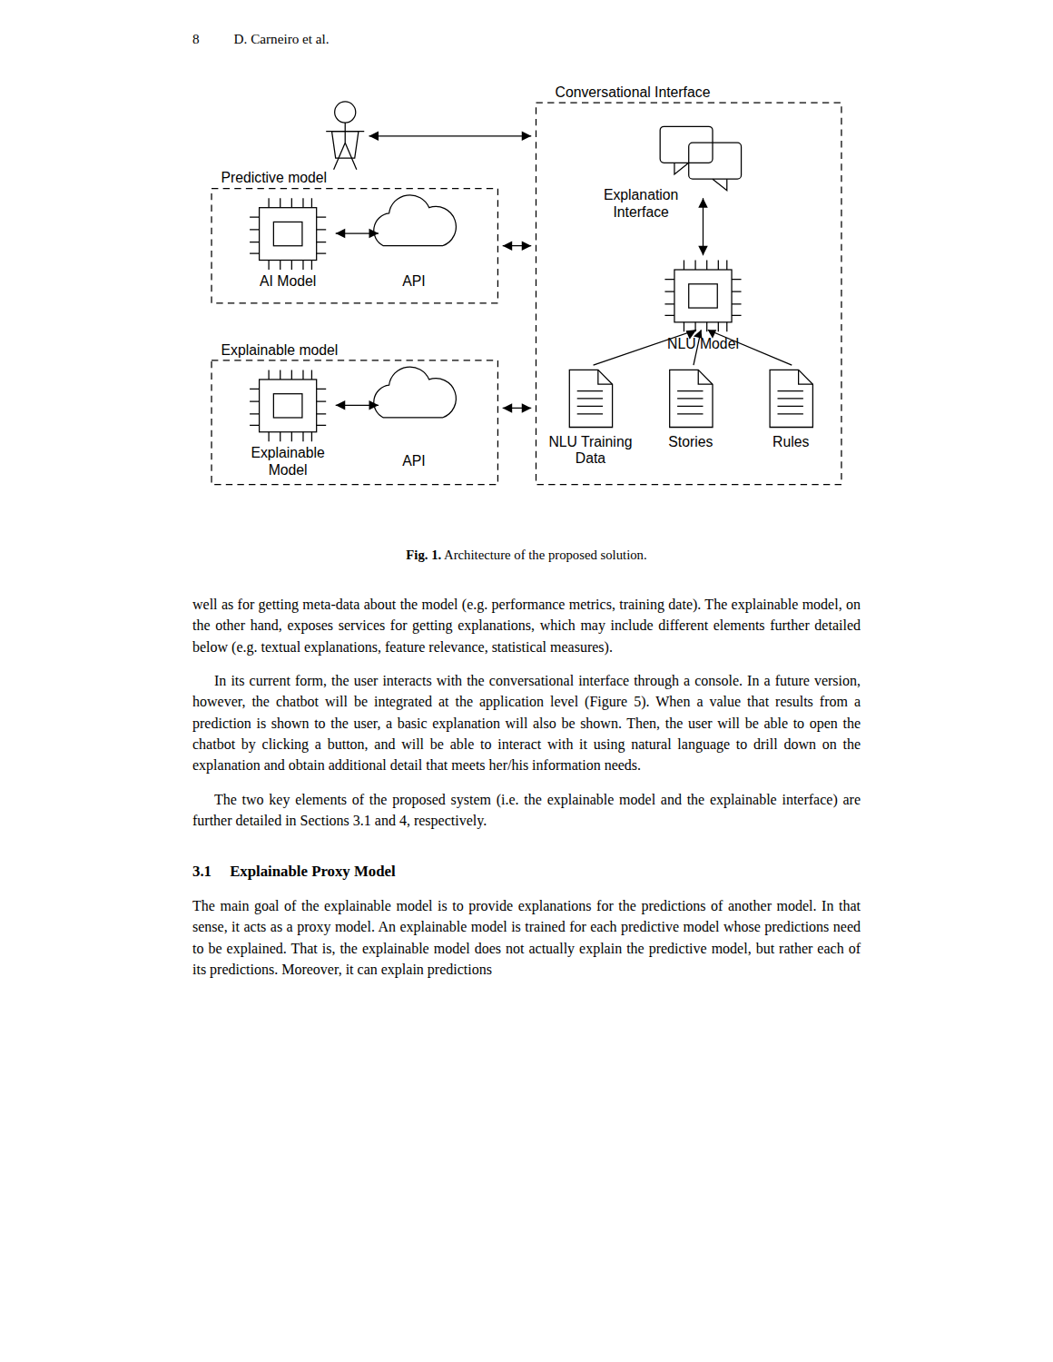8 D. Carneiro et al.
Architecture of the proposed solution A user icon at top left connects to a Conversational Interface box on the right containing an Explanation Interface (speech bubbles) above an NLU Model (chip icon) which is fed by three document icons labelled NLU Training Data, Stories and Rules. On the left are two dashed boxes: Predictive model containing an AI Model chip and an API cloud, and Explainable model containing an Explainable Model chip and an API cloud. Arrows connect the user to the conversational interface and the two left-hand model boxes to the conversational interface. Conversational Interface Predictive model Explainable model Explanation Interface NLU Model AI Model API Explainable Model API NLU Training Data Stories Rules
Fig. 1. Architecture of the proposed solution.
well as for getting meta-data about the model (e.g. performance metrics, training date). The explainable model, on the other hand, exposes services for getting explanations, which may include different elements further detailed below (e.g. textual explanations, feature relevance, statistical measures).
In its current form, the user interacts with the conversational interface through a console. In a future version, however, the chatbot will be integrated at the application level (Figure 5). When a value that results from a prediction is shown to the user, a basic explanation will also be shown. Then, the user will be able to open the chatbot by clicking a button, and will be able to interact with it using natural language to drill down on the explanation and obtain additional detail that meets her/his information needs.
The two key elements of the proposed system (i.e. the explainable model and the explainable interface) are further detailed in Sections 3.1 and 4, respectively.
3.1 Explainable Proxy Model
The main goal of the explainable model is to provide explanations for the predictions of another model. In that sense, it acts as a proxy model. An explainable model is trained for each predictive model whose predictions need to be explained. That is, the explainable model does not actually explain the predictive model, but rather each of its predictions. Moreover, it can explain predictions